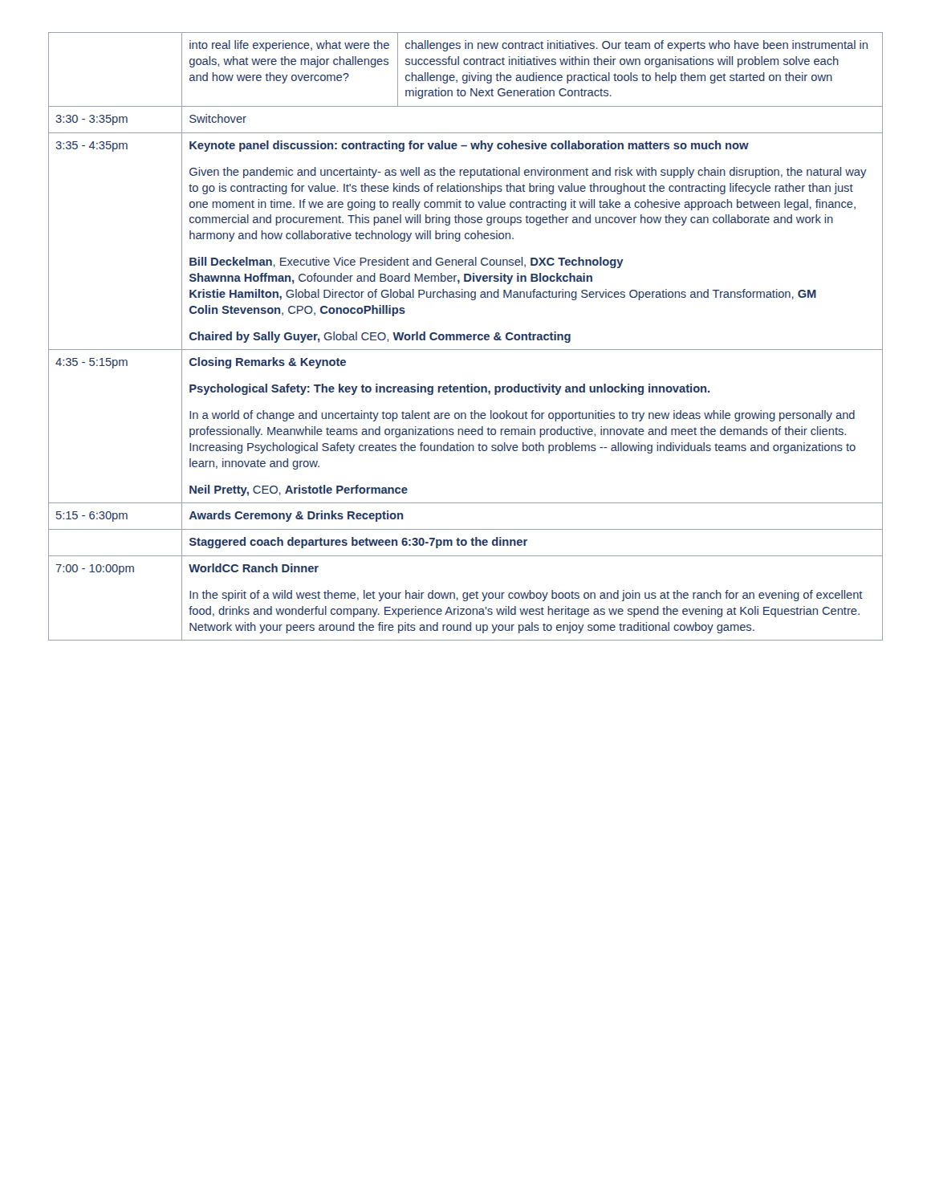| | into real life experience, what were the goals, what were the major challenges and how were they overcome? | challenges in new contract initiatives. Our team of experts who have been instrumental in successful contract initiatives within their own organisations will problem solve each challenge, giving the audience practical tools to help them get started on their own migration to Next Generation Contracts. |
| 3:30 - 3:35pm | Switchover |
| 3:35 - 4:35pm | Keynote panel discussion: contracting for value – why cohesive collaboration matters so much now Given the pandemic and uncertainty- as well as the reputational environment and risk with supply chain disruption, the natural way to go is contracting for value. It's these kinds of relationships that bring value throughout the contracting lifecycle rather than just one moment in time. If we are going to really commit to value contracting it will take a cohesive approach between legal, finance, commercial and procurement. This panel will bring those groups together and uncover how they can collaborate and work in harmony and how collaborative technology will bring cohesion. Bill Deckelman , Executive Vice President and General Counsel, DXC Technology Shawnna Hoffman, Cofounder and Board Member , Diversity in Blockchain Kristie Hamilton, Global Director of Global Purchasing and Manufacturing Services Operations and Transformation, GM Colin Stevenson , CPO, ConocoPhillips Chaired by Sally Guyer, Global CEO, World Commerce & Contracting |
| 4:35 - 5:15pm | Closing Remarks & Keynote Psychological Safety: The key to increasing retention, productivity and unlocking innovation. In a world of change and uncertainty top talent are on the lookout for opportunities to try new ideas while growing personally and professionally. Meanwhile teams and organizations need to remain productive, innovate and meet the demands of their clients. Increasing Psychological Safety creates the foundation to solve both problems -- allowing individuals teams and organizations to learn, innovate and grow. Neil Pretty, CEO, Aristotle Performance |
| 5:15 - 6:30pm | Awards Ceremony & Drinks Reception |
| | Staggered coach departures between 6:30-7pm to the dinner |
| 7:00 - 10:00pm | WorldCC Ranch Dinner In the spirit of a wild west theme, let your hair down, get your cowboy boots on and join us at the ranch for an evening of excellent food, drinks and wonderful company. Experience Arizona's wild west heritage as we spend the evening at Koli Equestrian Centre. Network with your peers around the fire pits and round up your pals to enjoy some traditional cowboy games. |